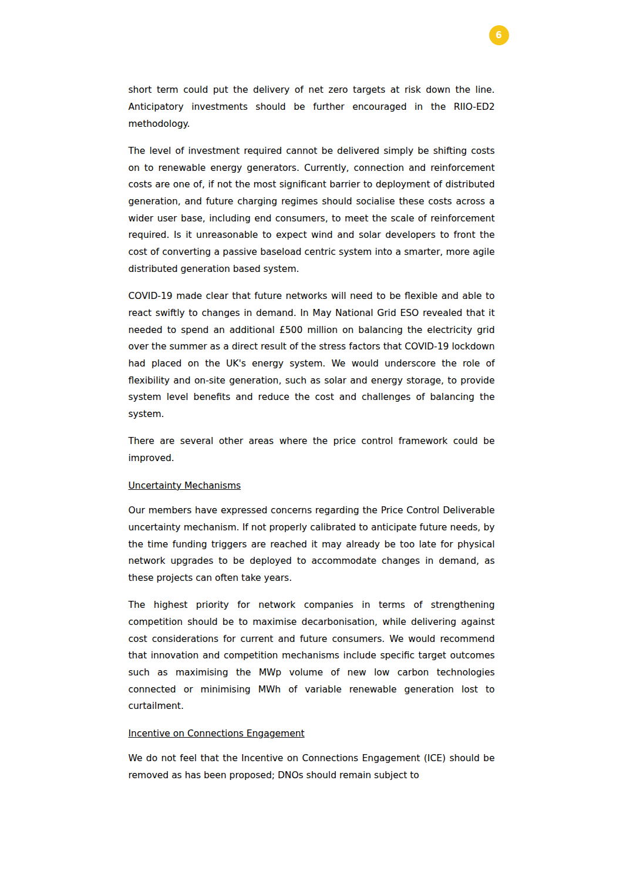6
short term could put the delivery of net zero targets at risk down the line. Anticipatory investments should be further encouraged in the RIIO-ED2 methodology.
The level of investment required cannot be delivered simply be shifting costs on to renewable energy generators. Currently, connection and reinforcement costs are one of, if not the most significant barrier to deployment of distributed generation, and future charging regimes should socialise these costs across a wider user base, including end consumers, to meet the scale of reinforcement required. Is it unreasonable to expect wind and solar developers to front the cost of converting a passive baseload centric system into a smarter, more agile distributed generation based system.
COVID-19 made clear that future networks will need to be flexible and able to react swiftly to changes in demand. In May National Grid ESO revealed that it needed to spend an additional £500 million on balancing the electricity grid over the summer as a direct result of the stress factors that COVID-19 lockdown had placed on the UK's energy system. We would underscore the role of flexibility and on-site generation, such as solar and energy storage, to provide system level benefits and reduce the cost and challenges of balancing the system.
There are several other areas where the price control framework could be improved.
Uncertainty Mechanisms
Our members have expressed concerns regarding the Price Control Deliverable uncertainty mechanism. If not properly calibrated to anticipate future needs, by the time funding triggers are reached it may already be too late for physical network upgrades to be deployed to accommodate changes in demand, as these projects can often take years.
The highest priority for network companies in terms of strengthening competition should be to maximise decarbonisation, while delivering against cost considerations for current and future consumers. We would recommend that innovation and competition mechanisms include specific target outcomes such as maximising the MWp volume of new low carbon technologies connected or minimising MWh of variable renewable generation lost to curtailment.
Incentive on Connections Engagement
We do not feel that the Incentive on Connections Engagement (ICE) should be removed as has been proposed; DNOs should remain subject to